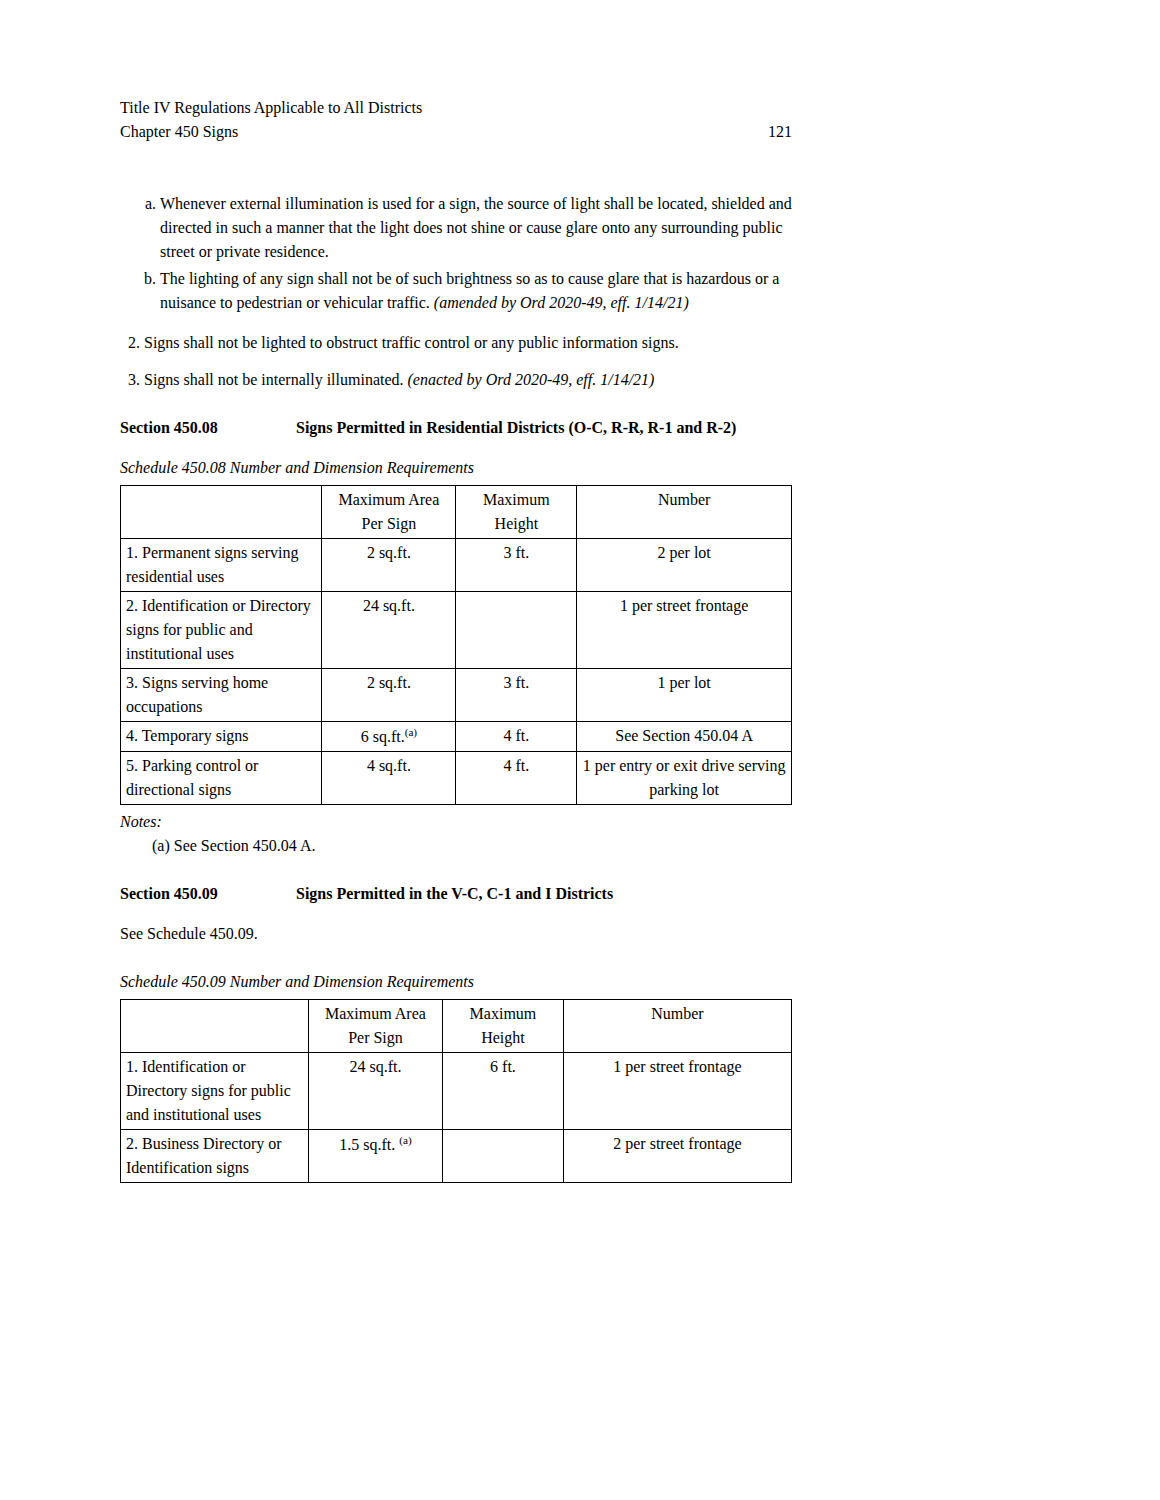Title IV Regulations Applicable to All Districts Chapter 450 Signs 121
Whenever external illumination is used for a sign, the source of light shall be located, shielded and directed in such a manner that the light does not shine or cause glare onto any surrounding public street or private residence.
The lighting of any sign shall not be of such brightness so as to cause glare that is hazardous or a nuisance to pedestrian or vehicular traffic. (amended by Ord 2020-49, eff. 1/14/21)
Signs shall not be lighted to obstruct traffic control or any public information signs.
Signs shall not be internally illuminated. (enacted by Ord 2020-49, eff. 1/14/21)
Section 450.08 Signs Permitted in Residential Districts (O-C, R-R, R-1 and R-2)
Schedule 450.08 Number and Dimension Requirements
| | Maximum Area Per Sign | Maximum Height | Number |
| --- | --- | --- | --- |
| 1. Permanent signs serving residential uses | 2 sq.ft. | 3 ft. | 2 per lot |
| 2. Identification or Directory signs for public and institutional uses | 24 sq.ft. | | 1 per street frontage |
| 3. Signs serving home occupations | 2 sq.ft. | 3 ft. | 1 per lot |
| 4. Temporary signs | 6 sq.ft. (a) | 4 ft. | See Section 450.04 A |
| 5. Parking control or directional signs | 4 sq.ft. | 4 ft. | 1 per entry or exit drive serving parking lot |
Notes:
(a) See Section 450.04 A.
Section 450.09 Signs Permitted in the V-C, C-1 and I Districts
See Schedule 450.09.
Schedule 450.09 Number and Dimension Requirements
| | Maximum Area Per Sign | Maximum Height | Number |
| --- | --- | --- | --- |
| 1. Identification or Directory signs for public and institutional uses | 24 sq.ft. | 6 ft. | 1 per street frontage |
| 2. Business Directory or Identification signs | 1.5 sq.ft. (a) | | 2 per street frontage |